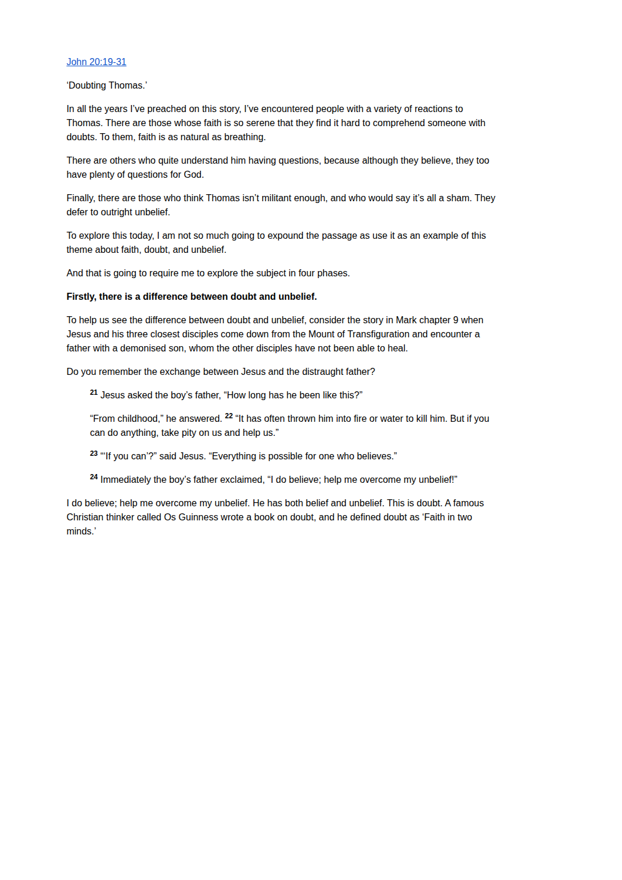John 20:19-31
‘Doubting Thomas.’
In all the years I’ve preached on this story, I’ve encountered people with a variety of reactions to Thomas. There are those whose faith is so serene that they find it hard to comprehend someone with doubts. To them, faith is as natural as breathing.
There are others who quite understand him having questions, because although they believe, they too have plenty of questions for God.
Finally, there are those who think Thomas isn’t militant enough, and who would say it’s all a sham. They defer to outright unbelief.
To explore this today, I am not so much going to expound the passage as use it as an example of this theme about faith, doubt, and unbelief.
And that is going to require me to explore the subject in four phases.
Firstly, there is a difference between doubt and unbelief.
To help us see the difference between doubt and unbelief, consider the story in Mark chapter 9 when Jesus and his three closest disciples come down from the Mount of Transfiguration and encounter a father with a demonised son, whom the other disciples have not been able to heal.
Do you remember the exchange between Jesus and the distraught father?
21 Jesus asked the boy’s father, “How long has he been like this?”
“From childhood,” he answered. 22 “It has often thrown him into fire or water to kill him. But if you can do anything, take pity on us and help us.”
23 “‘If you can’?” said Jesus. “Everything is possible for one who believes.”
24 Immediately the boy’s father exclaimed, “I do believe; help me overcome my unbelief!”
I do believe; help me overcome my unbelief. He has both belief and unbelief. This is doubt. A famous Christian thinker called Os Guinness wrote a book on doubt, and he defined doubt as ‘Faith in two minds.’